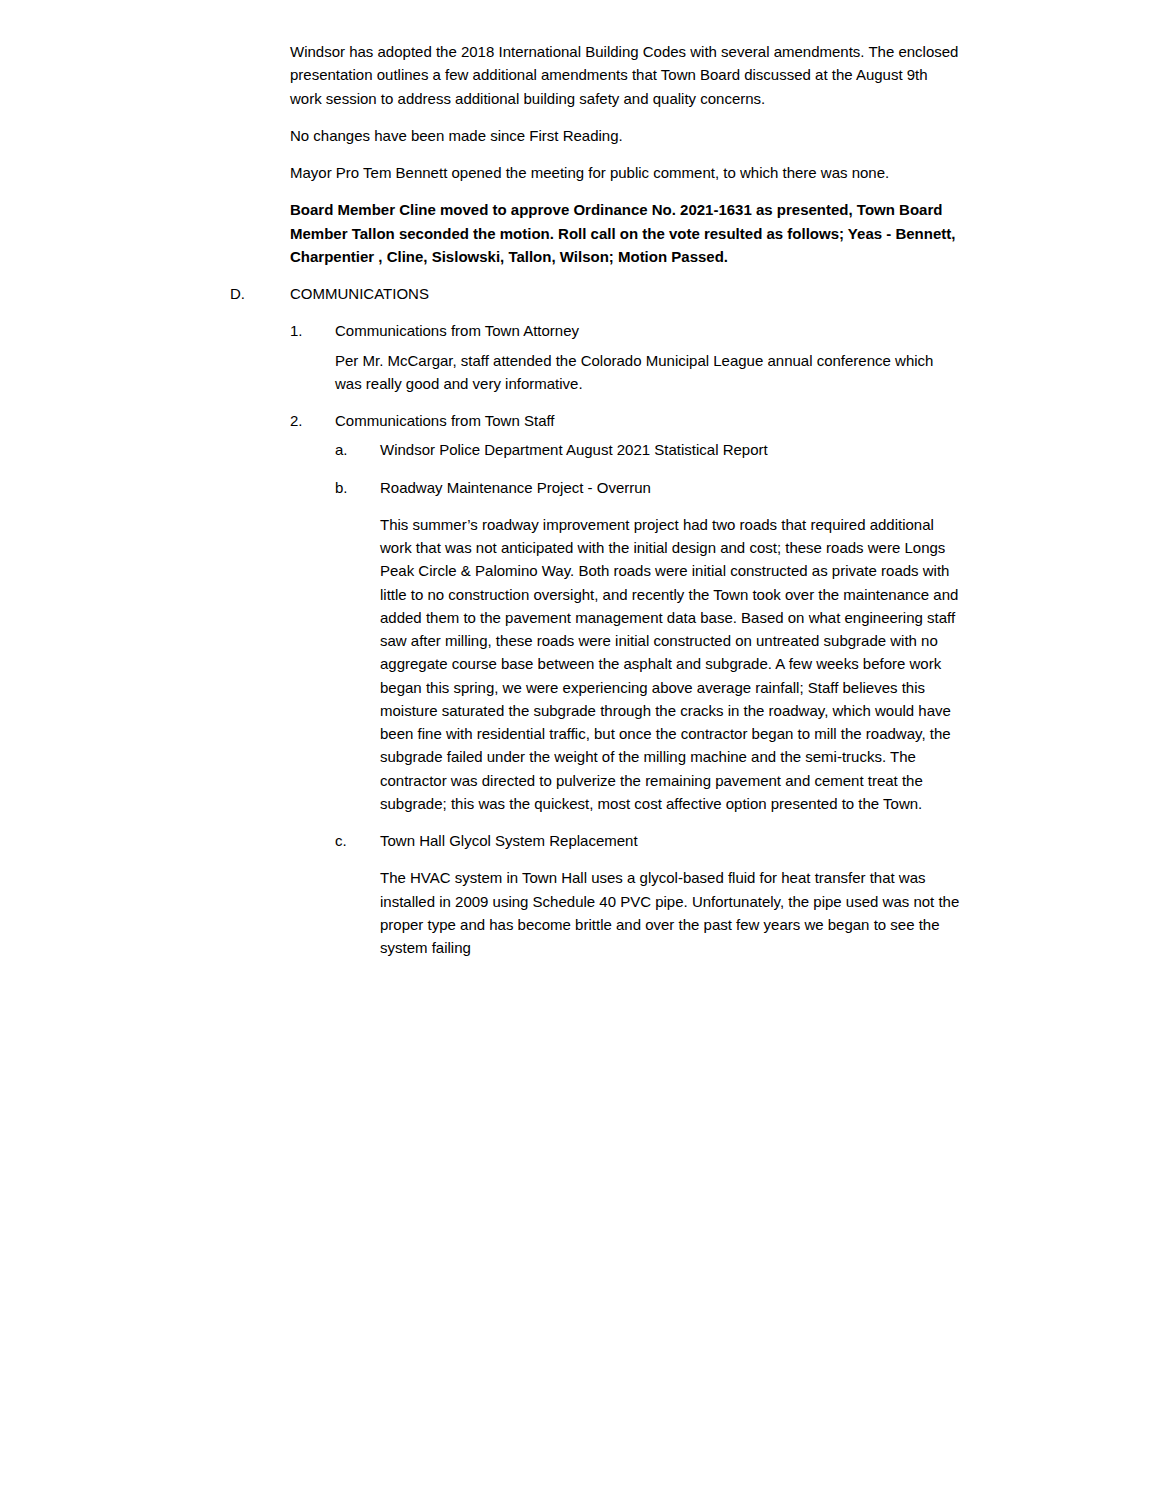Windsor has adopted the 2018 International Building Codes with several amendments. The enclosed presentation outlines a few additional amendments that Town Board discussed at the August 9th work session to address additional building safety and quality concerns.
No changes have been made since First Reading.
Mayor Pro Tem Bennett opened the meeting for public comment, to which there was none.
Board Member Cline moved to approve Ordinance No. 2021-1631 as presented, Town Board Member Tallon seconded the motion. Roll call on the vote resulted as follows; Yeas - Bennett, Charpentier , Cline, Sislowski, Tallon, Wilson; Motion Passed.
D.
COMMUNICATIONS
1.
Communications from Town Attorney
Per Mr. McCargar, staff attended the Colorado Municipal League annual conference which was really good and very informative.
2.
Communications from Town Staff
a.
Windsor Police Department August 2021 Statistical Report
b.
Roadway Maintenance Project - Overrun
This summer’s roadway improvement project had two roads that required additional work that was not anticipated with the initial design and cost; these roads were Longs Peak Circle & Palomino Way. Both roads were initial constructed as private roads with little to no construction oversight, and recently the Town took over the maintenance and added them to the pavement management data base. Based on what engineering staff saw after milling, these roads were initial constructed on untreated subgrade with no aggregate course base between the asphalt and subgrade. A few weeks before work began this spring, we were experiencing above average rainfall; Staff believes this moisture saturated the subgrade through the cracks in the roadway, which would have been fine with residential traffic, but once the contractor began to mill the roadway, the subgrade failed under the weight of the milling machine and the semi-trucks. The contractor was directed to pulverize the remaining pavement and cement treat the subgrade; this was the quickest, most cost affective option presented to the Town.
c.
Town Hall Glycol System Replacement
The HVAC system in Town Hall uses a glycol-based fluid for heat transfer that was installed in 2009 using Schedule 40 PVC pipe. Unfortunately, the pipe used was not the proper type and has become brittle and over the past few years we began to see the system failing